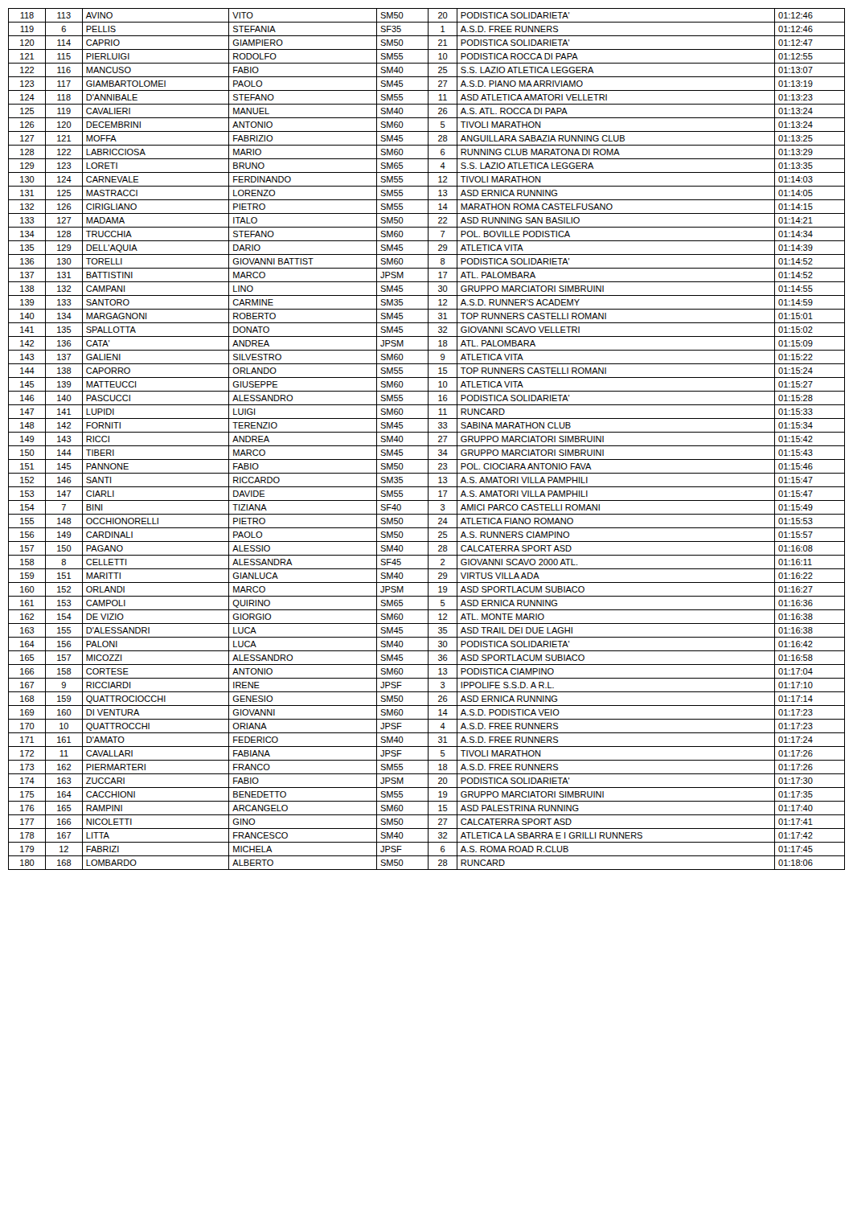| 118 | 113 | AVINO | VITO | SM50 | 20 | PODISTICA SOLIDARIETA' | 01:12:46 |
| 119 | 6 | PELLIS | STEFANIA | SF35 | 1 | A.S.D. FREE RUNNERS | 01:12:46 |
| 120 | 114 | CAPRIO | GIAMPIERO | SM50 | 21 | PODISTICA SOLIDARIETA' | 01:12:47 |
| 121 | 115 | PIERLUIGI | RODOLFO | SM55 | 10 | PODISTICA ROCCA DI PAPA | 01:12:55 |
| 122 | 116 | MANCUSO | FABIO | SM40 | 25 | S.S. LAZIO ATLETICA LEGGERA | 01:13:07 |
| 123 | 117 | GIAMBARTOLOMEI | PAOLO | SM45 | 27 | A.S.D. PIANO MA ARRIVIAMO | 01:13:19 |
| 124 | 118 | D'ANNIBALE | STEFANO | SM55 | 11 | ASD ATLETICA AMATORI VELLETRI | 01:13:23 |
| 125 | 119 | CAVALIERI | MANUEL | SM40 | 26 | A.S. ATL. ROCCA DI PAPA | 01:13:24 |
| 126 | 120 | DECEMBRINI | ANTONIO | SM60 | 5 | TIVOLI MARATHON | 01:13:24 |
| 127 | 121 | MOFFA | FABRIZIO | SM45 | 28 | ANGUILLARA SABAZIA RUNNING CLUB | 01:13:25 |
| 128 | 122 | LABRICCIOSA | MARIO | SM60 | 6 | RUNNING CLUB MARATONA DI ROMA | 01:13:29 |
| 129 | 123 | LORETI | BRUNO | SM65 | 4 | S.S. LAZIO ATLETICA LEGGERA | 01:13:35 |
| 130 | 124 | CARNEVALE | FERDINANDO | SM55 | 12 | TIVOLI MARATHON | 01:14:03 |
| 131 | 125 | MASTRACCI | LORENZO | SM55 | 13 | ASD ERNICA RUNNING | 01:14:05 |
| 132 | 126 | CIRIGLIANO | PIETRO | SM55 | 14 | MARATHON ROMA CASTELFUSANO | 01:14:15 |
| 133 | 127 | MADAMA | ITALO | SM50 | 22 | ASD RUNNING SAN BASILIO | 01:14:21 |
| 134 | 128 | TRUCCHIA | STEFANO | SM60 | 7 | POL. BOVILLE PODISTICA | 01:14:34 |
| 135 | 129 | DELL'AQUIA | DARIO | SM45 | 29 | ATLETICA VITA | 01:14:39 |
| 136 | 130 | TORELLI | GIOVANNI BATTIST | SM60 | 8 | PODISTICA SOLIDARIETA' | 01:14:52 |
| 137 | 131 | BATTISTINI | MARCO | JPSM | 17 | ATL. PALOMBARA | 01:14:52 |
| 138 | 132 | CAMPANI | LINO | SM45 | 30 | GRUPPO MARCIATORI SIMBRUINI | 01:14:55 |
| 139 | 133 | SANTORO | CARMINE | SM35 | 12 | A.S.D. RUNNER'S ACADEMY | 01:14:59 |
| 140 | 134 | MARGAGNONI | ROBERTO | SM45 | 31 | TOP RUNNERS CASTELLI ROMANI | 01:15:01 |
| 141 | 135 | SPALLOTTA | DONATO | SM45 | 32 | GIOVANNI SCAVO VELLETRI | 01:15:02 |
| 142 | 136 | CATA' | ANDREA | JPSM | 18 | ATL. PALOMBARA | 01:15:09 |
| 143 | 137 | GALIENI | SILVESTRO | SM60 | 9 | ATLETICA VITA | 01:15:22 |
| 144 | 138 | CAPORRO | ORLANDO | SM55 | 15 | TOP RUNNERS CASTELLI ROMANI | 01:15:24 |
| 145 | 139 | MATTEUCCI | GIUSEPPE | SM60 | 10 | ATLETICA VITA | 01:15:27 |
| 146 | 140 | PASCUCCI | ALESSANDRO | SM55 | 16 | PODISTICA SOLIDARIETA' | 01:15:28 |
| 147 | 141 | LUPIDI | LUIGI | SM60 | 11 | RUNCARD | 01:15:33 |
| 148 | 142 | FORNITI | TERENZIO | SM45 | 33 | SABINA MARATHON CLUB | 01:15:34 |
| 149 | 143 | RICCI | ANDREA | SM40 | 27 | GRUPPO MARCIATORI SIMBRUINI | 01:15:42 |
| 150 | 144 | TIBERI | MARCO | SM45 | 34 | GRUPPO MARCIATORI SIMBRUINI | 01:15:43 |
| 151 | 145 | PANNONE | FABIO | SM50 | 23 | POL. CIOCIARA ANTONIO FAVA | 01:15:46 |
| 152 | 146 | SANTI | RICCARDO | SM35 | 13 | A.S. AMATORI VILLA PAMPHILI | 01:15:47 |
| 153 | 147 | CIARLI | DAVIDE | SM55 | 17 | A.S. AMATORI VILLA PAMPHILI | 01:15:47 |
| 154 | 7 | BINI | TIZIANA | SF40 | 3 | AMICI PARCO CASTELLI ROMANI | 01:15:49 |
| 155 | 148 | OCCHIONORELLI | PIETRO | SM50 | 24 | ATLETICA FIANO ROMANO | 01:15:53 |
| 156 | 149 | CARDINALI | PAOLO | SM50 | 25 | A.S. RUNNERS CIAMPINO | 01:15:57 |
| 157 | 150 | PAGANO | ALESSIO | SM40 | 28 | CALCATERRA SPORT ASD | 01:16:08 |
| 158 | 8 | CELLETTI | ALESSANDRA | SF45 | 2 | GIOVANNI SCAVO 2000 ATL. | 01:16:11 |
| 159 | 151 | MARITTI | GIANLUCA | SM40 | 29 | VIRTUS VILLA ADA | 01:16:22 |
| 160 | 152 | ORLANDI | MARCO | JPSM | 19 | ASD SPORTLACUM SUBIACO | 01:16:27 |
| 161 | 153 | CAMPOLI | QUIRINO | SM65 | 5 | ASD ERNICA RUNNING | 01:16:36 |
| 162 | 154 | DE VIZIO | GIORGIO | SM60 | 12 | ATL. MONTE MARIO | 01:16:38 |
| 163 | 155 | D'ALESSANDRI | LUCA | SM45 | 35 | ASD TRAIL DEI DUE LAGHI | 01:16:38 |
| 164 | 156 | PALONI | LUCA | SM40 | 30 | PODISTICA SOLIDARIETA' | 01:16:42 |
| 165 | 157 | MICOZZI | ALESSANDRO | SM45 | 36 | ASD SPORTLACUM SUBIACO | 01:16:58 |
| 166 | 158 | CORTESE | ANTONIO | SM60 | 13 | PODISTICA CIAMPINO | 01:17:04 |
| 167 | 9 | RICCIARDI | IRENE | JPSF | 3 | IPPOLIFE S.S.D. A R.L. | 01:17:10 |
| 168 | 159 | QUATTROCIOCCHI | GENESIO | SM50 | 26 | ASD ERNICA RUNNING | 01:17:14 |
| 169 | 160 | DI VENTURA | GIOVANNI | SM60 | 14 | A.S.D. PODISTICA VEIO | 01:17:23 |
| 170 | 10 | QUATTROCCHI | ORIANA | JPSF | 4 | A.S.D. FREE RUNNERS | 01:17:23 |
| 171 | 161 | D'AMATO | FEDERICO | SM40 | 31 | A.S.D. FREE RUNNERS | 01:17:24 |
| 172 | 11 | CAVALLARI | FABIANA | JPSF | 5 | TIVOLI MARATHON | 01:17:26 |
| 173 | 162 | PIERMARTERI | FRANCO | SM55 | 18 | A.S.D. FREE RUNNERS | 01:17:26 |
| 174 | 163 | ZUCCARI | FABIO | JPSM | 20 | PODISTICA SOLIDARIETA' | 01:17:30 |
| 175 | 164 | CACCHIONI | BENEDETTO | SM55 | 19 | GRUPPO MARCIATORI SIMBRUINI | 01:17:35 |
| 176 | 165 | RAMPINI | ARCANGELO | SM60 | 15 | ASD PALESTRINA RUNNING | 01:17:40 |
| 177 | 166 | NICOLETTI | GINO | SM50 | 27 | CALCATERRA SPORT ASD | 01:17:41 |
| 178 | 167 | LITTA | FRANCESCO | SM40 | 32 | ATLETICA LA SBARRA E I GRILLI RUNNERS | 01:17:42 |
| 179 | 12 | FABRIZI | MICHELA | JPSF | 6 | A.S. ROMA ROAD R.CLUB | 01:17:45 |
| 180 | 168 | LOMBARDO | ALBERTO | SM50 | 28 | RUNCARD | 01:18:06 |